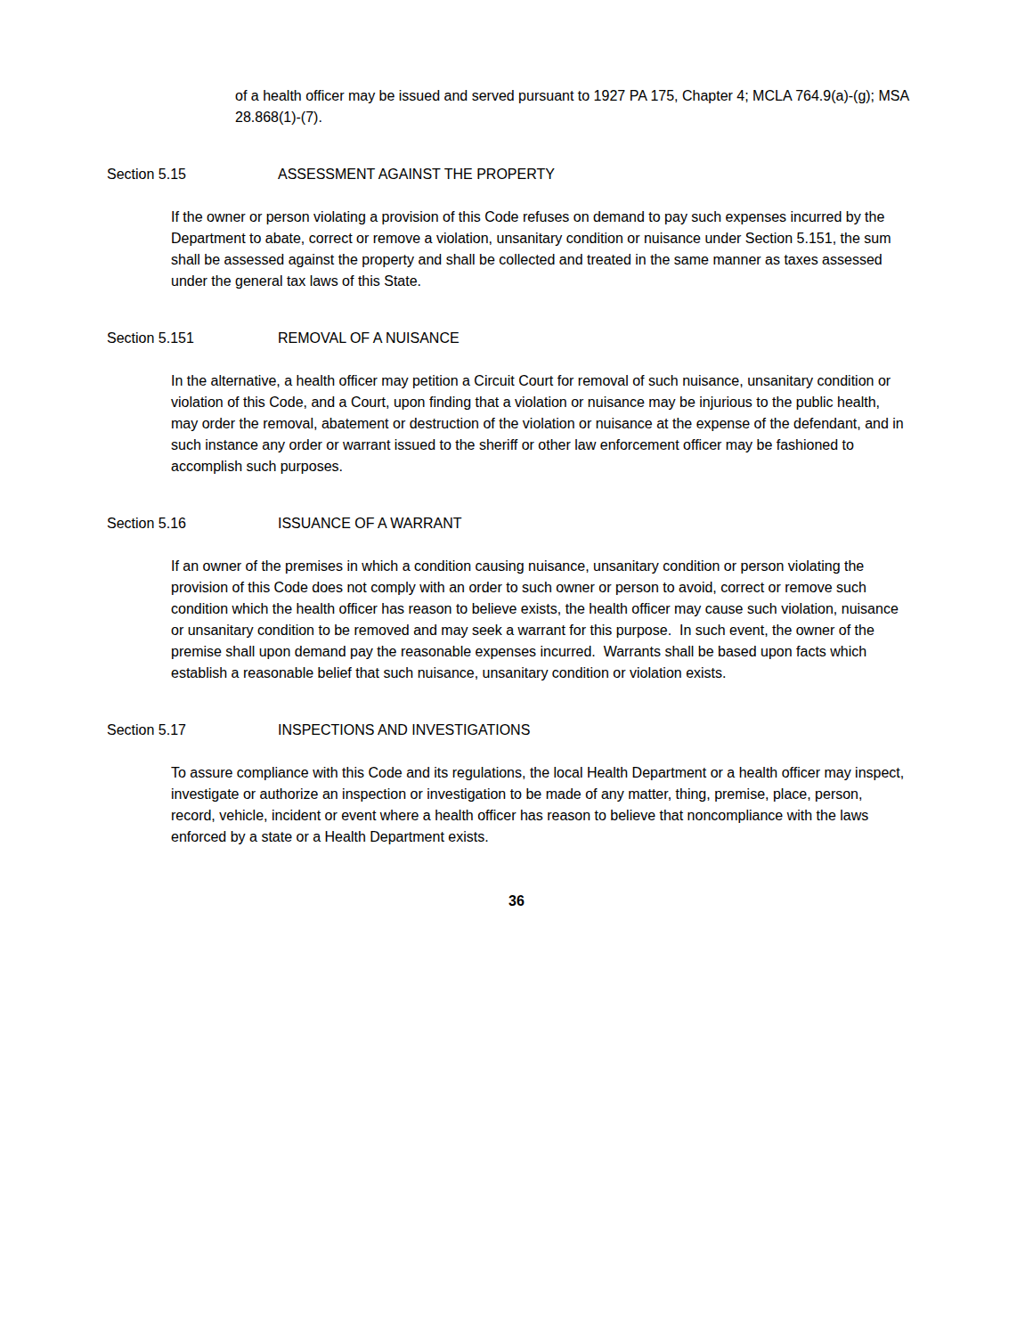of a health officer may be issued and served pursuant to 1927 PA 175, Chapter 4; MCLA 764.9(a)-(g); MSA 28.868(1)-(7).
Section 5.15 Assessment Against the Property
If the owner or person violating a provision of this Code refuses on demand to pay such expenses incurred by the Department to abate, correct or remove a violation, unsanitary condition or nuisance under Section 5.151, the sum shall be assessed against the property and shall be collected and treated in the same manner as taxes assessed under the general tax laws of this State.
Section 5.151 Removal of a Nuisance
In the alternative, a health officer may petition a Circuit Court for removal of such nuisance, unsanitary condition or violation of this Code, and a Court, upon finding that a violation or nuisance may be injurious to the public health, may order the removal, abatement or destruction of the violation or nuisance at the expense of the defendant, and in such instance any order or warrant issued to the sheriff or other law enforcement officer may be fashioned to accomplish such purposes.
Section 5.16 Issuance of a Warrant
If an owner of the premises in which a condition causing nuisance, unsanitary condition or person violating the provision of this Code does not comply with an order to such owner or person to avoid, correct or remove such condition which the health officer has reason to believe exists, the health officer may cause such violation, nuisance or unsanitary condition to be removed and may seek a warrant for this purpose. In such event, the owner of the premise shall upon demand pay the reasonable expenses incurred. Warrants shall be based upon facts which establish a reasonable belief that such nuisance, unsanitary condition or violation exists.
Section 5.17 Inspections and Investigations
To assure compliance with this Code and its regulations, the local Health Department or a health officer may inspect, investigate or authorize an inspection or investigation to be made of any matter, thing, premise, place, person, record, vehicle, incident or event where a health officer has reason to believe that noncompliance with the laws enforced by a state or a Health Department exists.
36